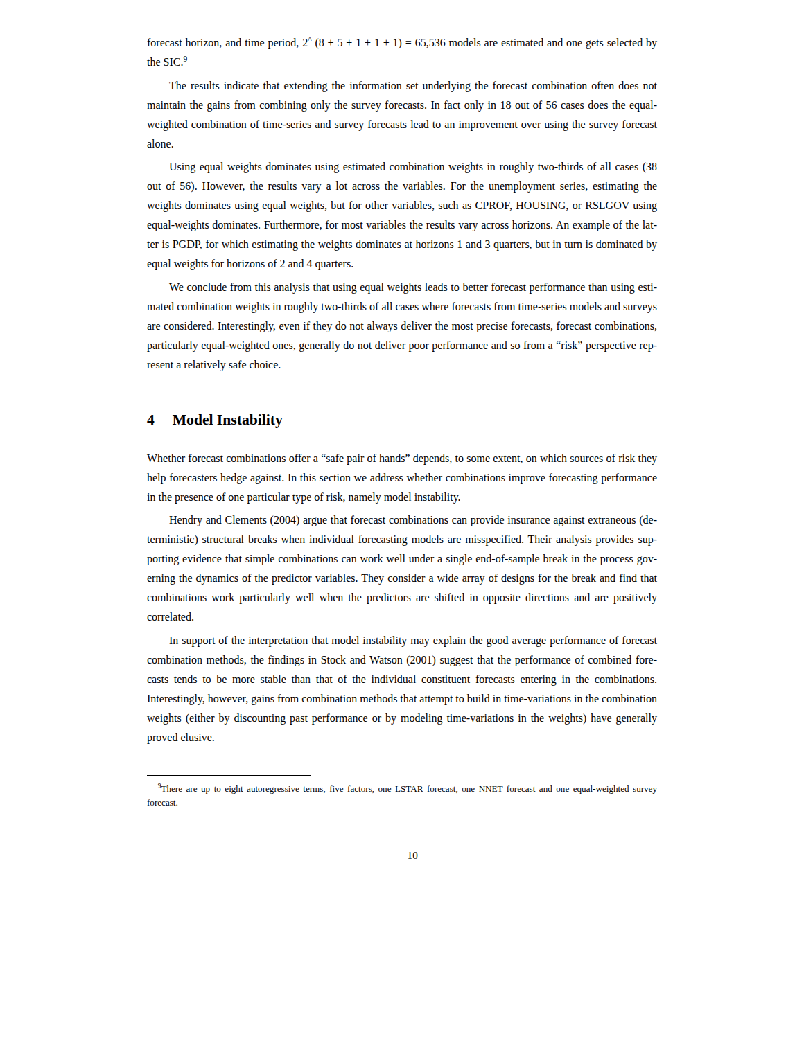forecast horizon, and time period, 2^ (8 + 5 + 1 + 1 + 1) = 65,536 models are estimated and one gets selected by the SIC.9
The results indicate that extending the information set underlying the forecast combination often does not maintain the gains from combining only the survey forecasts. In fact only in 18 out of 56 cases does the equal-weighted combination of time-series and survey forecasts lead to an improvement over using the survey forecast alone.
Using equal weights dominates using estimated combination weights in roughly two-thirds of all cases (38 out of 56). However, the results vary a lot across the variables. For the unemployment series, estimating the weights dominates using equal weights, but for other variables, such as CPROF, HOUSING, or RSLGOV using equal-weights dominates. Furthermore, for most variables the results vary across horizons. An example of the latter is PGDP, for which estimating the weights dominates at horizons 1 and 3 quarters, but in turn is dominated by equal weights for horizons of 2 and 4 quarters.
We conclude from this analysis that using equal weights leads to better forecast performance than using estimated combination weights in roughly two-thirds of all cases where forecasts from time-series models and surveys are considered. Interestingly, even if they do not always deliver the most precise forecasts, forecast combinations, particularly equal-weighted ones, generally do not deliver poor performance and so from a “risk” perspective represent a relatively safe choice.
4 Model Instability
Whether forecast combinations offer a “safe pair of hands” depends, to some extent, on which sources of risk they help forecasters hedge against. In this section we address whether combinations improve forecasting performance in the presence of one particular type of risk, namely model instability.
Hendry and Clements (2004) argue that forecast combinations can provide insurance against extraneous (deterministic) structural breaks when individual forecasting models are misspecified. Their analysis provides supporting evidence that simple combinations can work well under a single end-of-sample break in the process governing the dynamics of the predictor variables. They consider a wide array of designs for the break and find that combinations work particularly well when the predictors are shifted in opposite directions and are positively correlated.
In support of the interpretation that model instability may explain the good average performance of forecast combination methods, the findings in Stock and Watson (2001) suggest that the performance of combined forecasts tends to be more stable than that of the individual constituent forecasts entering in the combinations. Interestingly, however, gains from combination methods that attempt to build in time-variations in the combination weights (either by discounting past performance or by modeling time-variations in the weights) have generally proved elusive.
9There are up to eight autoregressive terms, five factors, one LSTAR forecast, one NNET forecast and one equal-weighted survey forecast.
10